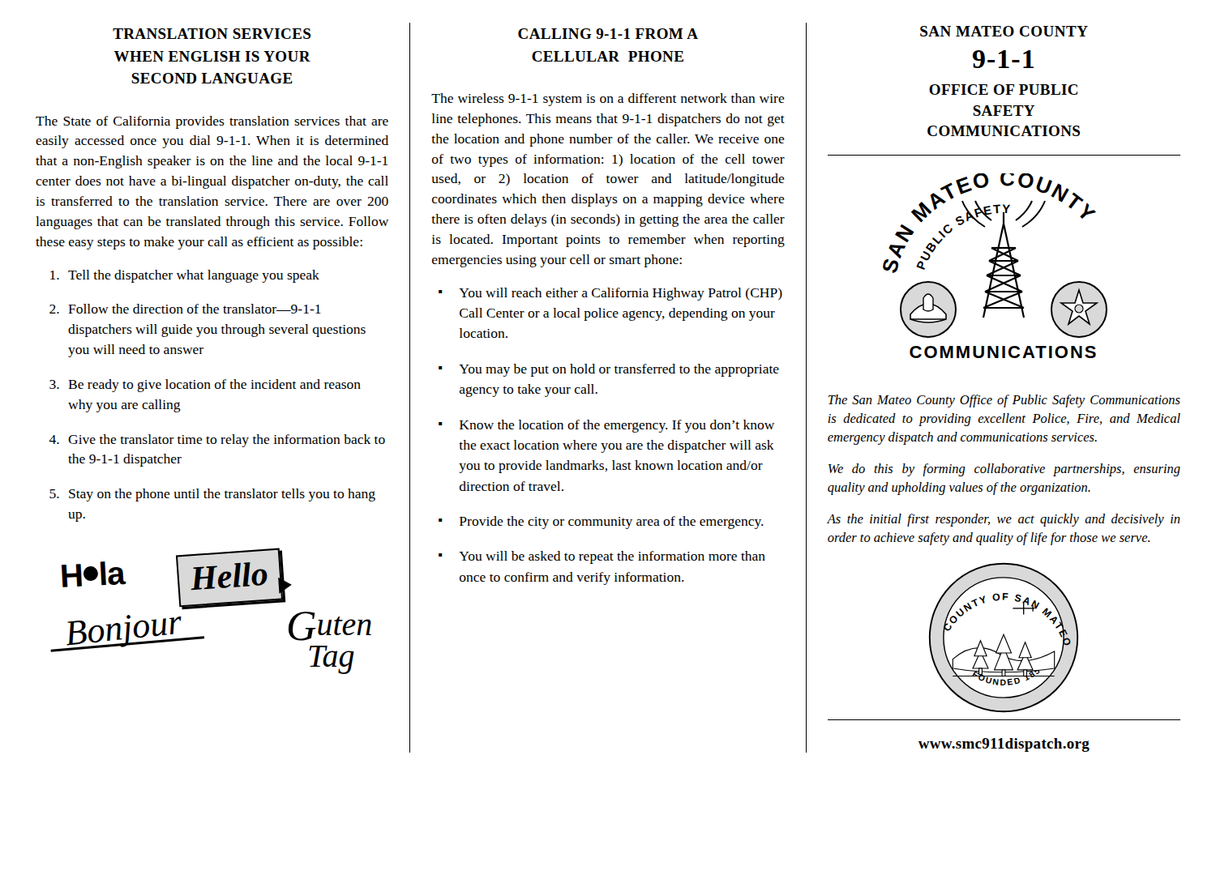Translation Services
When English is Your
Second Language
The State of California provides translation services that are easily accessed once you dial 9-1-1. When it is determined that a non-English speaker is on the line and the local 9-1-1 center does not have a bi-lingual dispatcher on-duty, the call is transferred to the translation service. There are over 200 languages that can be translated through this service. Follow these easy steps to make your call as efficient as possible:
Tell the dispatcher what language you speak
Follow the direction of the translator—9-1-1 dispatchers will guide you through several questions you will need to answer
Be ready to give location of the incident and reason why you are calling
Give the translator time to relay the information back to the 9-1-1 dispatcher
Stay on the phone until the translator tells you to hang up.
H la
Hello
Bonjour
GutenTag
Calling 9-1-1 From a
Cellular Phone
The wireless 9-1-1 system is on a different network than wire line telephones. This means that 9-1-1 dispatchers do not get the location and phone number of the caller. We receive one of two types of information: 1) location of the cell tower used, or 2) location of tower and latitude/longitude coordinates which then displays on a mapping device where there is often delays (in seconds) in getting the area the caller is located. Important points to remember when reporting emergencies using your cell or smart phone:
You will reach either a California Highway Patrol (CHP) Call Center or a local police agency, depending on your location.
You may be put on hold or transferred to the appropriate agency to take your call.
Know the location of the emergency. If you don’t know the exact location where you are the dispatcher will ask you to provide landmarks, last known location and/or direction of travel.
Provide the city or community area of the emergency.
You will be asked to repeat the information more than once to confirm and verify information.
San Mateo County
9-1-1
Office of Public
Safety
Communications
SAN MATEO COUNTY PUBLIC SAFETY COMMUNICATIONS
The San Mateo County Office of Public Safety Communications is dedicated to providing excellent Police, Fire, and Medical emergency dispatch and communications services.
We do this by forming collaborative partnerships, ensuring quality and upholding values of the organization.
As the initial first responder, we act quickly and decisively in order to achieve safety and quality of life for those we serve.
COUNTY OF SAN MATEO FOUNDED 1856
www.smc911dispatch.org